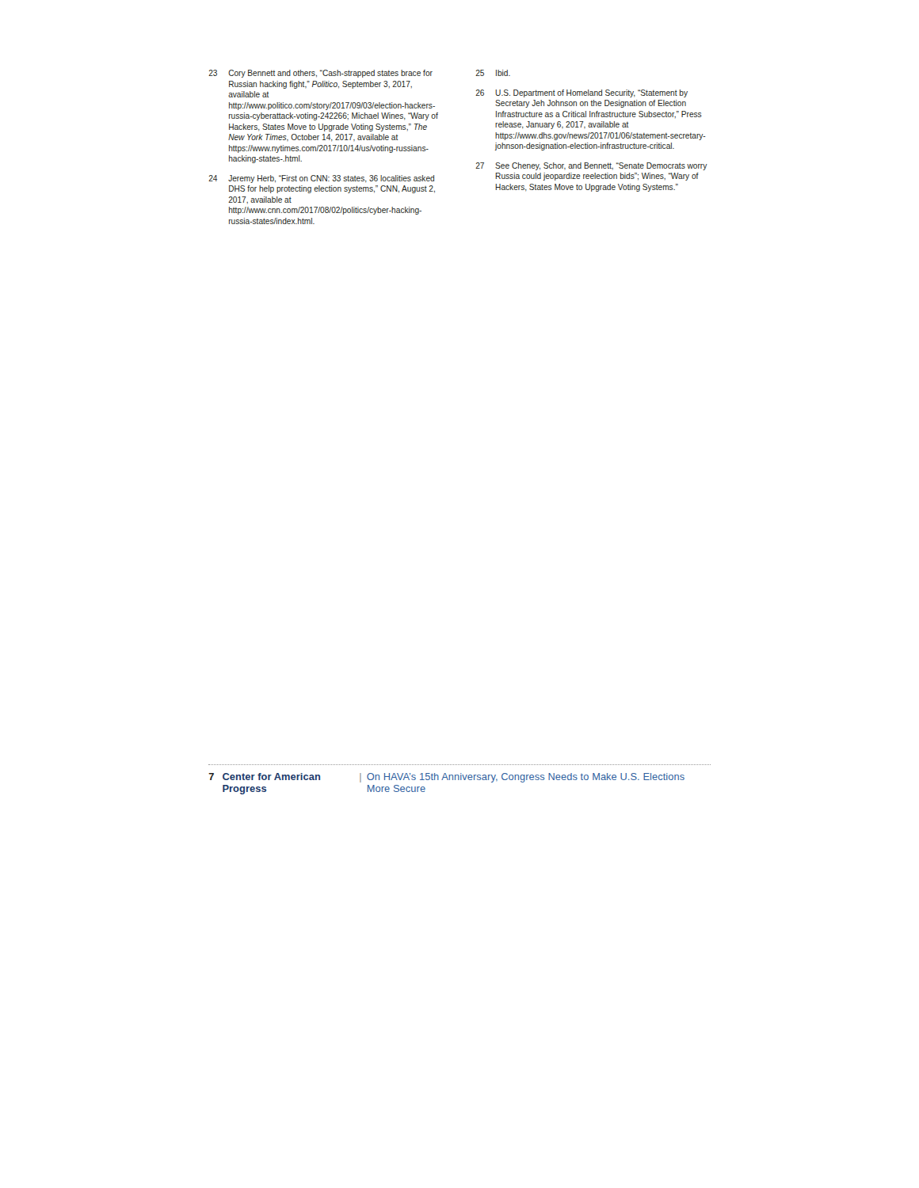23 Cory Bennett and others, “Cash-strapped states brace for Russian hacking fight,” Politico, September 3, 2017, available at http://www.politico.com/story/2017/09/03/election-hackers-russia-cyberattack-voting-242266; Michael Wines, “Wary of Hackers, States Move to Upgrade Voting Systems,” The New York Times, October 14, 2017, available at https://www.nytimes.com/2017/10/14/us/voting-russians-hacking-states-.html.
24 Jeremy Herb, “First on CNN: 33 states, 36 localities asked DHS for help protecting election systems,” CNN, August 2, 2017, available at http://www.cnn.com/2017/08/02/politics/cyber-hacking-russia-states/index.html.
25 Ibid.
26 U.S. Department of Homeland Security, “Statement by Secretary Jeh Johnson on the Designation of Election Infrastructure as a Critical Infrastructure Subsector,” Press release, January 6, 2017, available at https://www.dhs.gov/news/2017/01/06/statement-secretary-johnson-designation-election-infrastructure-critical.
27 See Cheney, Schor, and Bennett, “Senate Democrats worry Russia could jeopardize reelection bids”; Wines, “Wary of Hackers, States Move to Upgrade Voting Systems.”
7 Center for American Progress | On HAVA’s 15th Anniversary, Congress Needs to Make U.S. Elections More Secure